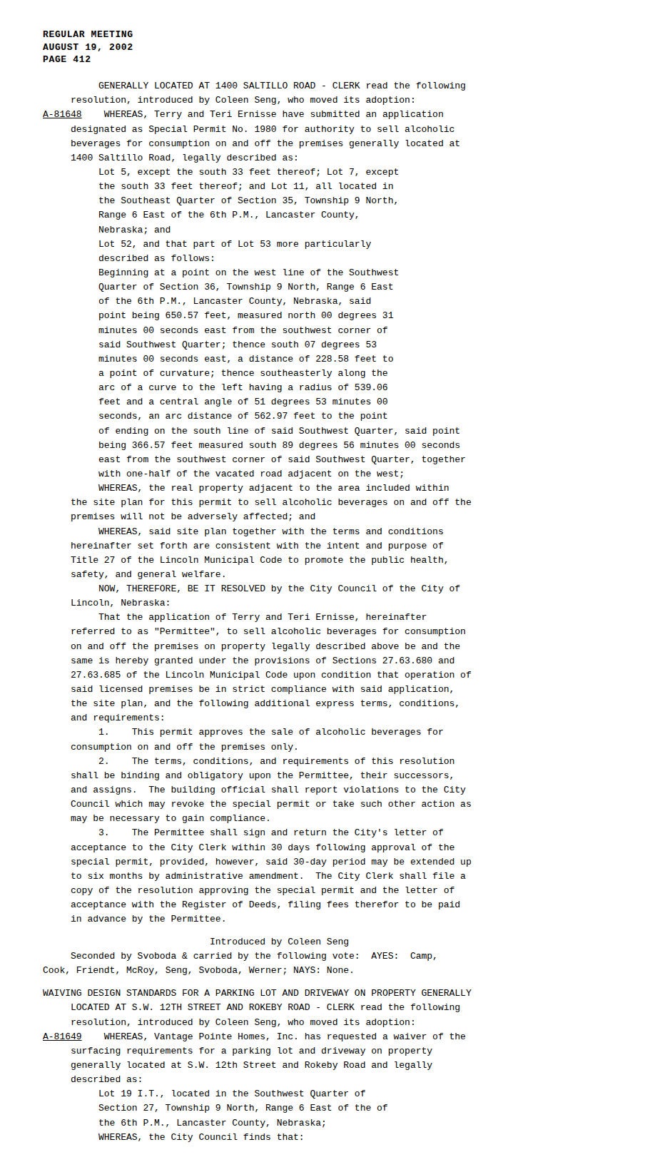REGULAR MEETING
AUGUST 19, 2002
PAGE 412
GENERALLY LOCATED AT 1400 SALTILLO ROAD - CLERK read the following
resolution, introduced by Coleen Seng, who moved its adoption:
A-81648 WHEREAS, Terry and Teri Ernisse have submitted an application
designated as Special Permit No. 1980 for authority to sell alcoholic
beverages for consumption on and off the premises generally located at
1400 Saltillo Road, legally described as:
Lot 5, except the south 33 feet thereof; Lot 7, except
the south 33 feet thereof; and Lot 11, all located in
the Southeast Quarter of Section 35, Township 9 North,
Range 6 East of the 6th P.M., Lancaster County,
Nebraska; and
Lot 52, and that part of Lot 53 more particularly
described as follows:
Beginning at a point on the west line of the Southwest
Quarter of Section 36, Township 9 North, Range 6 East
of the 6th P.M., Lancaster County, Nebraska, said
point being 650.57 feet, measured north 00 degrees 31
minutes 00 seconds east from the southwest corner of
said Southwest Quarter; thence south 07 degrees 53
minutes 00 seconds east, a distance of 228.58 feet to
a point of curvature; thence southeasterly along the
arc of a curve to the left having a radius of 539.06
feet and a central angle of 51 degrees 53 minutes 00
seconds, an arc distance of 562.97 feet to the point
of ending on the south line of said Southwest Quarter, said point
being 366.57 feet measured south 89 degrees 56 minutes 00 seconds
east from the southwest corner of said Southwest Quarter, together
with one-half of the vacated road adjacent on the west;
WHEREAS, the real property adjacent to the area included within
the site plan for this permit to sell alcoholic beverages on and off the
premises will not be adversely affected; and
WHEREAS, said site plan together with the terms and conditions
hereinafter set forth are consistent with the intent and purpose of
Title 27 of the Lincoln Municipal Code to promote the public health,
safety, and general welfare.
NOW, THEREFORE, BE IT RESOLVED by the City Council of the City of
Lincoln, Nebraska:
That the application of Terry and Teri Ernisse, hereinafter
referred to as "Permittee", to sell alcoholic beverages for consumption
on and off the premises on property legally described above be and the
same is hereby granted under the provisions of Sections 27.63.680 and
27.63.685 of the Lincoln Municipal Code upon condition that operation of
said licensed premises be in strict compliance with said application,
the site plan, and the following additional express terms, conditions,
and requirements:
1. This permit approves the sale of alcoholic beverages for
consumption on and off the premises only.
2. The terms, conditions, and requirements of this resolution
shall be binding and obligatory upon the Permittee, their successors,
and assigns. The building official shall report violations to the City
Council which may revoke the special permit or take such other action as
may be necessary to gain compliance.
3. The Permittee shall sign and return the City's letter of
acceptance to the City Clerk within 30 days following approval of the
special permit, provided, however, said 30-day period may be extended up
to six months by administrative amendment. The City Clerk shall file a
copy of the resolution approving the special permit and the letter of
acceptance with the Register of Deeds, filing fees therefor to be paid
in advance by the Permittee.
Introduced by Coleen Seng
Seconded by Svoboda & carried by the following vote: AYES: Camp,
Cook, Friendt, McRoy, Seng, Svoboda, Werner; NAYS: None.
WAIVING DESIGN STANDARDS FOR A PARKING LOT AND DRIVEWAY ON PROPERTY GENERALLY
LOCATED AT S.W. 12TH STREET AND ROKEBY ROAD - CLERK read the following
resolution, introduced by Coleen Seng, who moved its adoption:
A-81649 WHEREAS, Vantage Pointe Homes, Inc. has requested a waiver of the
surfacing requirements for a parking lot and driveway on property
generally located at S.W. 12th Street and Rokeby Road and legally
described as:
Lot 19 I.T., located in the Southwest Quarter of
Section 27, Township 9 North, Range 6 East of the of
the 6th P.M., Lancaster County, Nebraska;
WHEREAS, the City Council finds that: